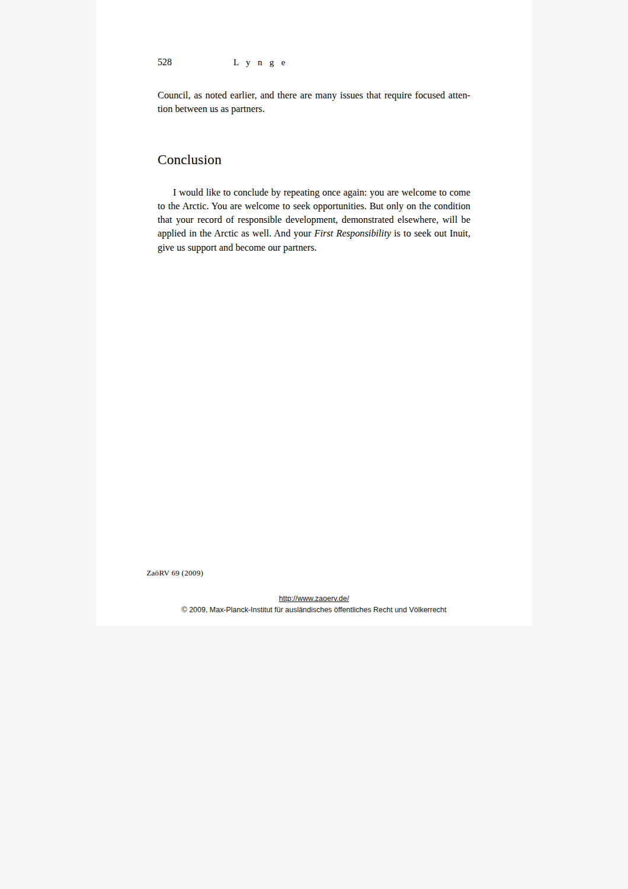528 L y n g e
Council, as noted earlier, and there are many issues that require focused attention between us as partners.
Conclusion
I would like to conclude by repeating once again: you are welcome to come to the Arctic. You are welcome to seek opportunities. But only on the condition that your record of responsible development, demonstrated elsewhere, will be applied in the Arctic as well. And your First Responsibility is to seek out Inuit, give us support and become our partners.
ZaöRV 69 (2009)
http://www.zaoerv.de/
© 2009, Max-Planck-Institut für ausländisches öffentliches Recht und Völkerrecht